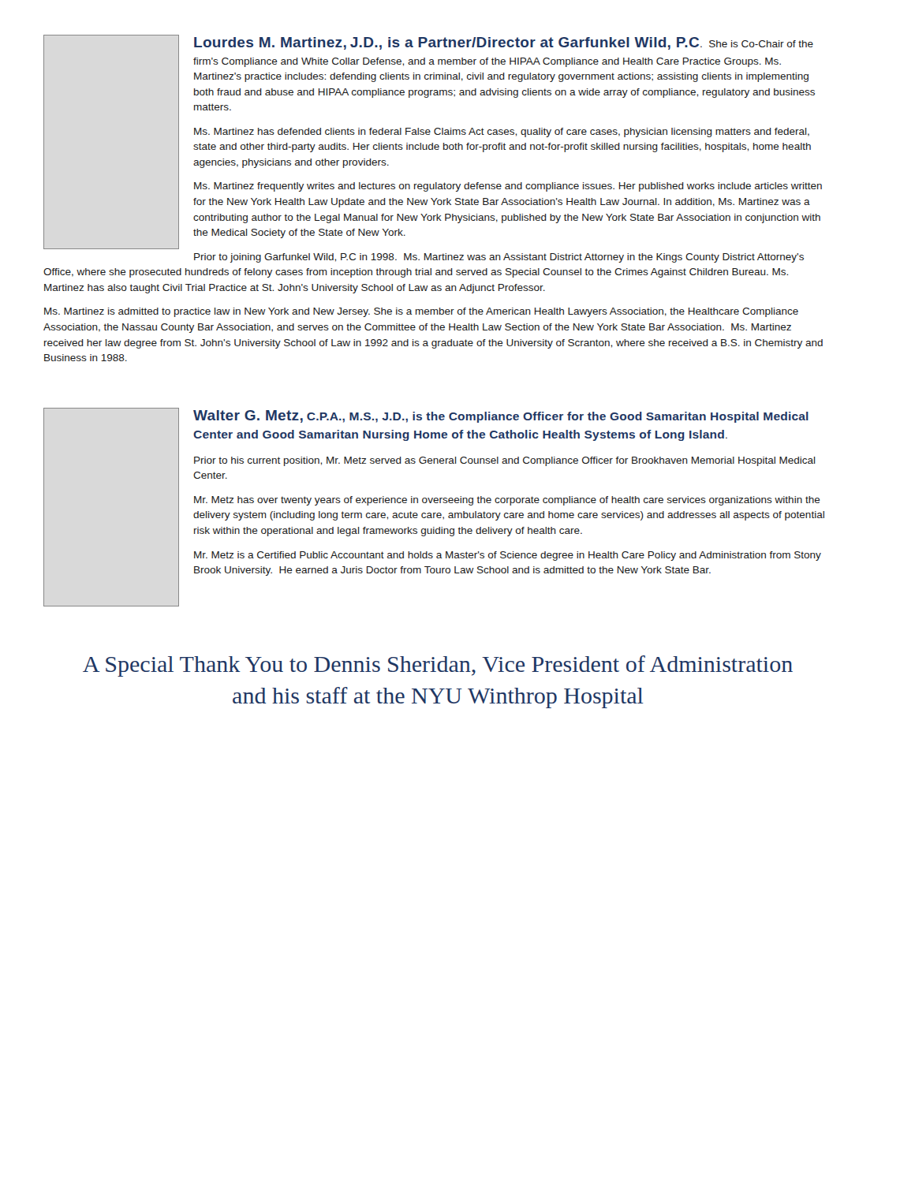Lourdes M. Martinez, J.D., is a Partner/Director at Garfunkel Wild, P.C. She is Co-Chair of the firm's Compliance and White Collar Defense, and a member of the HIPAA Compliance and Health Care Practice Groups. Ms. Martinez's practice includes: defending clients in criminal, civil and regulatory government actions; assisting clients in implementing both fraud and abuse and HIPAA compliance programs; and advising clients on a wide array of compliance, regulatory and business matters.
Ms. Martinez has defended clients in federal False Claims Act cases, quality of care cases, physician licensing matters and federal, state and other third-party audits. Her clients include both for-profit and not-for-profit skilled nursing facilities, hospitals, home health agencies, physicians and other providers.
Ms. Martinez frequently writes and lectures on regulatory defense and compliance issues. Her published works include articles written for the New York Health Law Update and the New York State Bar Association's Health Law Journal. In addition, Ms. Martinez was a contributing author to the Legal Manual for New York Physicians, published by the New York State Bar Association in conjunction with the Medical Society of the State of New York.
Prior to joining Garfunkel Wild, P.C in 1998. Ms. Martinez was an Assistant District Attorney in the Kings County District Attorney's Office, where she prosecuted hundreds of felony cases from inception through trial and served as Special Counsel to the Crimes Against Children Bureau. Ms. Martinez has also taught Civil Trial Practice at St. John's University School of Law as an Adjunct Professor.
Ms. Martinez is admitted to practice law in New York and New Jersey. She is a member of the American Health Lawyers Association, the Healthcare Compliance Association, the Nassau County Bar Association, and serves on the Committee of the Health Law Section of the New York State Bar Association. Ms. Martinez received her law degree from St. John's University School of Law in 1992 and is a graduate of the University of Scranton, where she received a B.S. in Chemistry and Business in 1988.
Walter G. Metz, C.P.A., M.S., J.D., is the Compliance Officer for the Good Samaritan Hospital Medical Center and Good Samaritan Nursing Home of the Catholic Health Systems of Long Island.
Prior to his current position, Mr. Metz served as General Counsel and Compliance Officer for Brookhaven Memorial Hospital Medical Center.
Mr. Metz has over twenty years of experience in overseeing the corporate compliance of health care services organizations within the delivery system (including long term care, acute care, ambulatory care and home care services) and addresses all aspects of potential risk within the operational and legal frameworks guiding the delivery of health care.
Mr. Metz is a Certified Public Accountant and holds a Master's of Science degree in Health Care Policy and Administration from Stony Brook University. He earned a Juris Doctor from Touro Law School and is admitted to the New York State Bar.
A Special Thank You to Dennis Sheridan, Vice President of Administration
and his staff at the NYU Winthrop Hospital